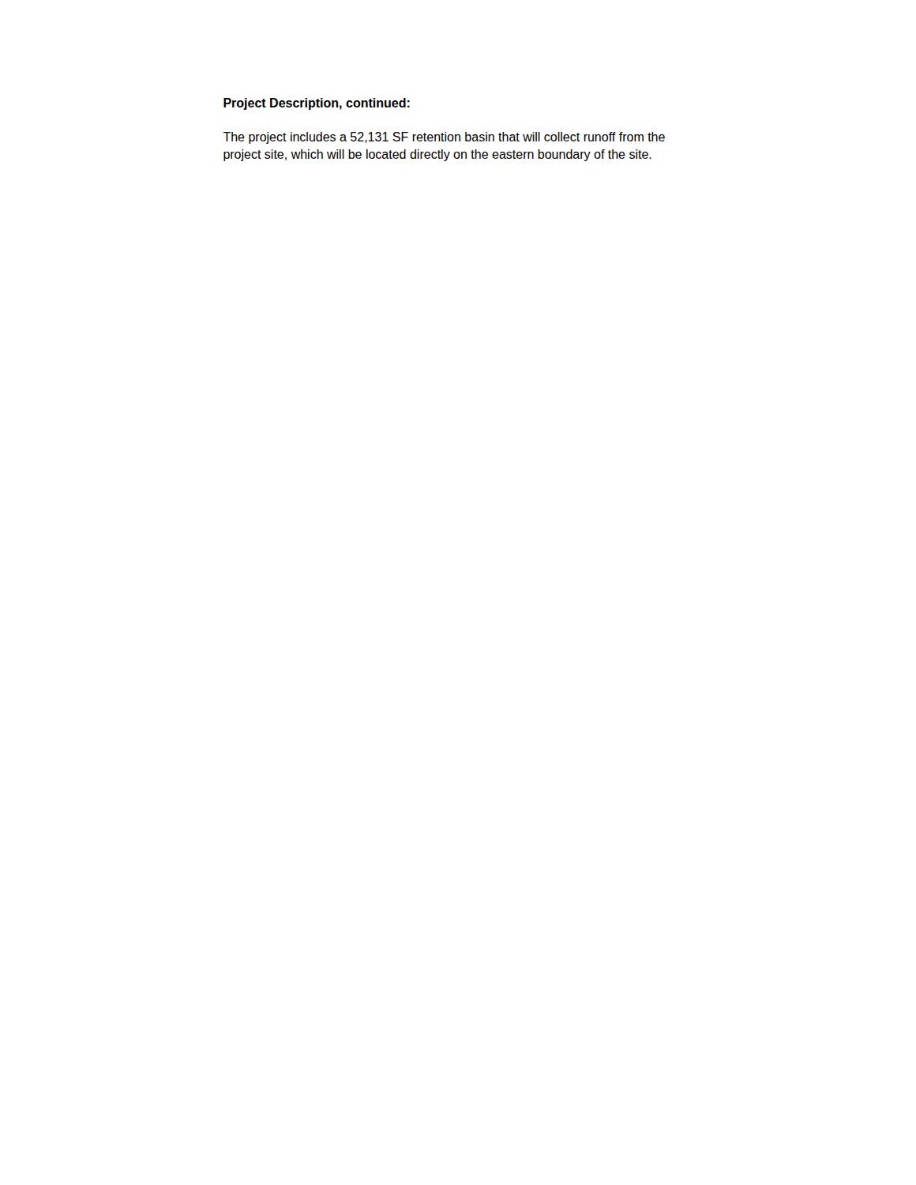Project Description, continued:
The project includes a 52,131 SF retention basin that will collect runoff from the project site, which will be located directly on the eastern boundary of the site.